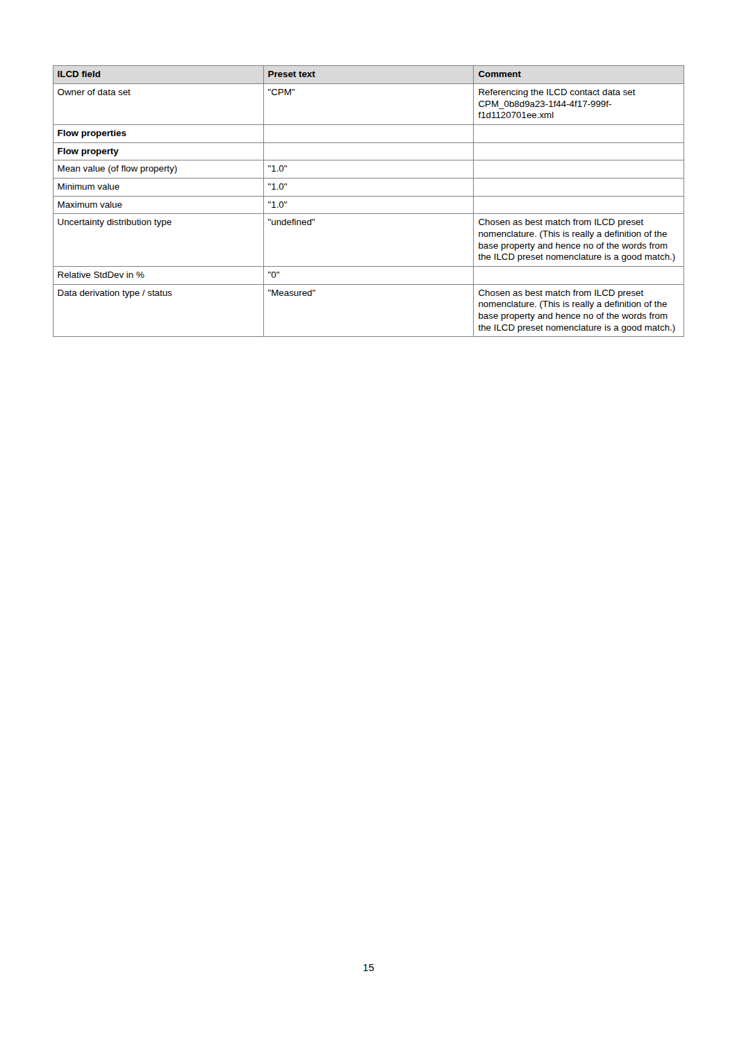| ILCD field | Preset text | Comment |
| --- | --- | --- |
| Owner of data set | "CPM" | Referencing the ILCD contact data set CPM_0b8d9a23-1f44-4f17-999f-f1d1120701ee.xml |
| Flow properties | | |
| Flow property | | |
| Mean value (of flow property) | "1.0" | |
| Minimum value | "1.0" | |
| Maximum value | "1.0" | |
| Uncertainty distribution type | "undefined" | Chosen as best match from ILCD preset nomenclature. (This is really a definition of the base property and hence no of the words from the ILCD preset nomenclature is a good match.) |
| Relative StdDev in % | "0" | |
| Data derivation type / status | "Measured" | Chosen as best match from ILCD preset nomenclature. (This is really a definition of the base property and hence no of the words from the ILCD preset nomenclature is a good match.) |
15